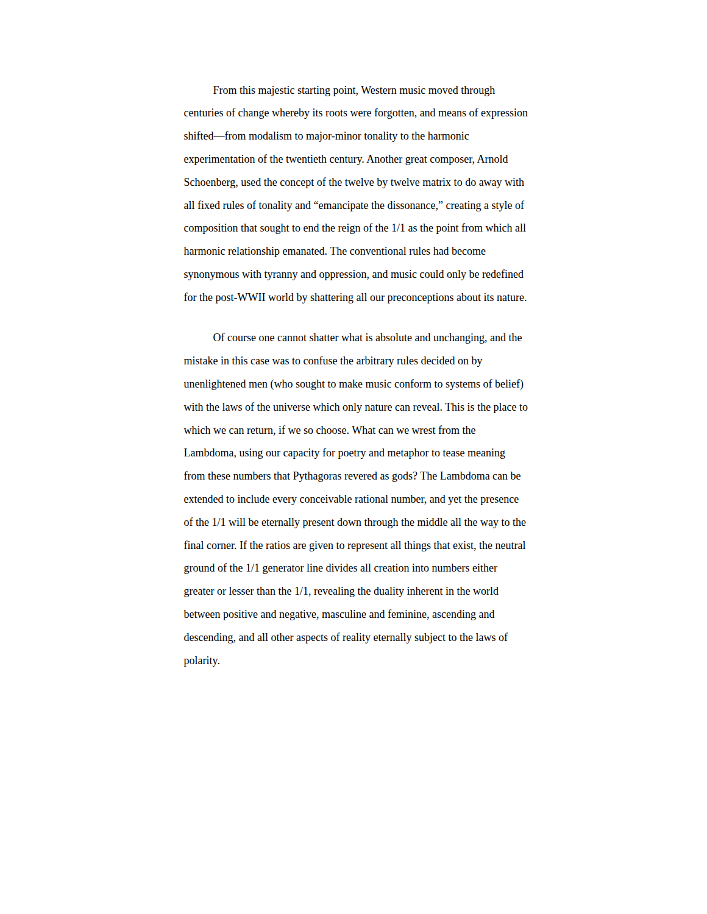From this majestic starting point, Western music moved through centuries of change whereby its roots were forgotten, and means of expression shifted—from modalism to major-minor tonality to the harmonic experimentation of the twentieth century. Another great composer, Arnold Schoenberg, used the concept of the twelve by twelve matrix to do away with all fixed rules of tonality and “emancipate the dissonance,” creating a style of composition that sought to end the reign of the 1/1 as the point from which all harmonic relationship emanated. The conventional rules had become synonymous with tyranny and oppression, and music could only be redefined for the post-WWII world by shattering all our preconceptions about its nature.
Of course one cannot shatter what is absolute and unchanging, and the mistake in this case was to confuse the arbitrary rules decided on by unenlightened men (who sought to make music conform to systems of belief) with the laws of the universe which only nature can reveal. This is the place to which we can return, if we so choose. What can we wrest from the Lambdoma, using our capacity for poetry and metaphor to tease meaning from these numbers that Pythagoras revered as gods? The Lambdoma can be extended to include every conceivable rational number, and yet the presence of the 1/1 will be eternally present down through the middle all the way to the final corner. If the ratios are given to represent all things that exist, the neutral ground of the 1/1 generator line divides all creation into numbers either greater or lesser than the 1/1, revealing the duality inherent in the world between positive and negative, masculine and feminine, ascending and descending, and all other aspects of reality eternally subject to the laws of polarity.